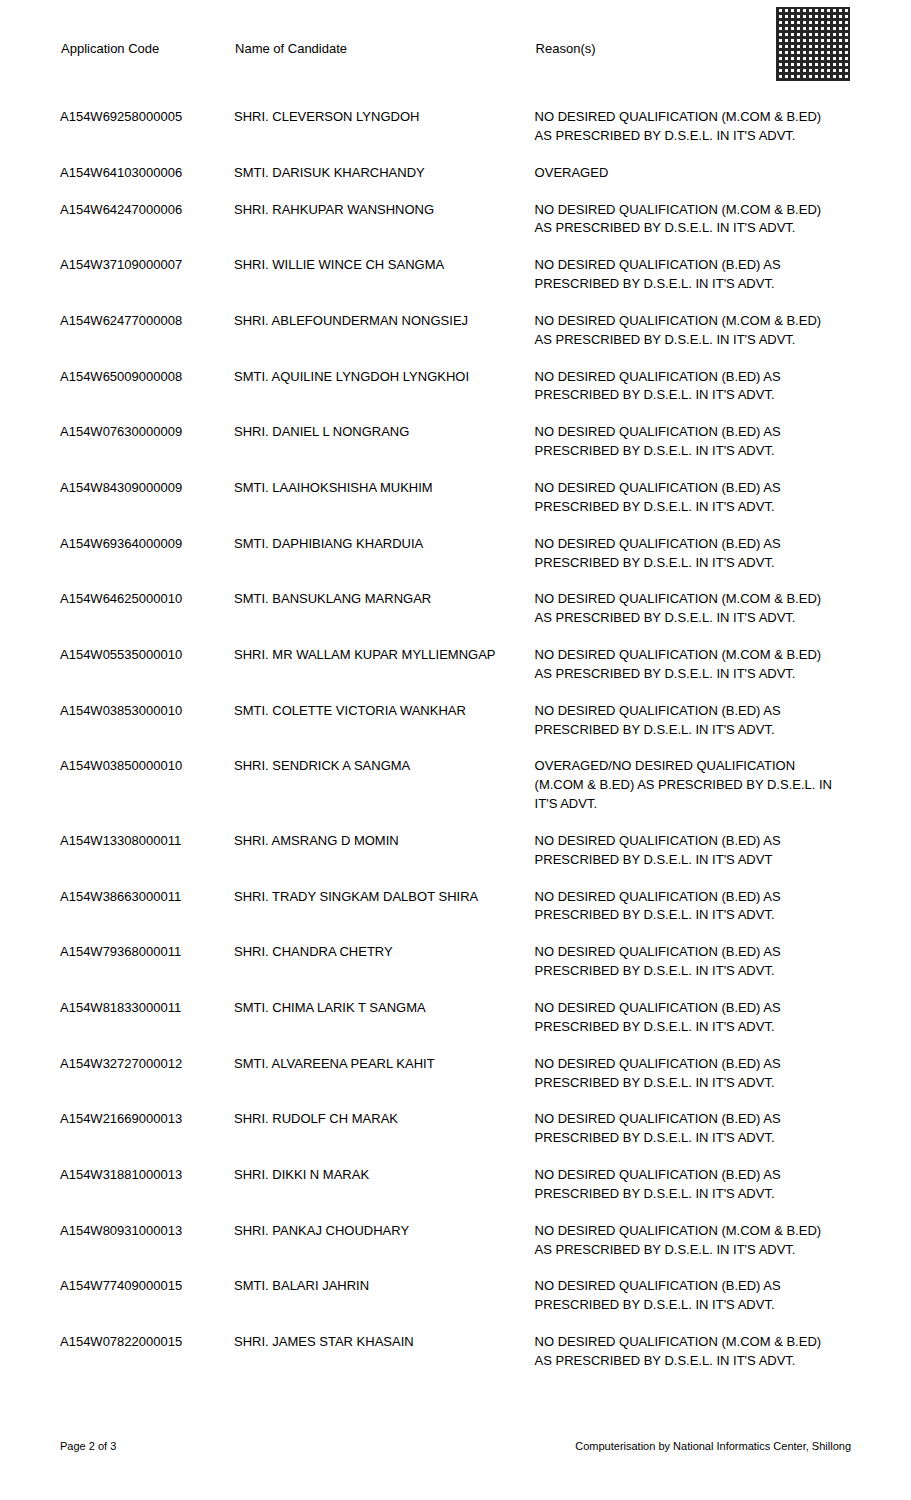| Application Code | Name of Candidate | Reason(s) |
| --- | --- | --- |
| A154W69258000005 | SHRI. CLEVERSON LYNGDOH | NO DESIRED QUALIFICATION (M.COM & B.ED) AS PRESCRIBED BY D.S.E.L. IN IT'S ADVT. |
| A154W64103000006 | SMTI. DARISUK KHARCHANDY | OVERAGED |
| A154W64247000006 | SHRI. RAHKUPAR WANSHNONG | NO DESIRED QUALIFICATION (M.COM & B.ED) AS PRESCRIBED BY D.S.E.L. IN IT'S ADVT. |
| A154W37109000007 | SHRI. WILLIE WINCE CH SANGMA | NO DESIRED QUALIFICATION (B.ED) AS PRESCRIBED BY D.S.E.L. IN IT'S ADVT. |
| A154W62477000008 | SHRI. ABLEFOUNDERMAN NONGSIEJ | NO DESIRED QUALIFICATION (M.COM & B.ED) AS PRESCRIBED BY D.S.E.L. IN IT'S ADVT. |
| A154W65009000008 | SMTI. AQUILINE LYNGDOH LYNGKHOI | NO DESIRED QUALIFICATION (B.ED) AS PRESCRIBED BY D.S.E.L. IN IT'S ADVT. |
| A154W07630000009 | SHRI. DANIEL L NONGRANG | NO DESIRED QUALIFICATION (B.ED) AS PRESCRIBED BY D.S.E.L. IN IT'S ADVT. |
| A154W84309000009 | SMTI. LAAIHOKSHISHA MUKHIM | NO DESIRED QUALIFICATION (B.ED) AS PRESCRIBED BY D.S.E.L. IN IT'S ADVT. |
| A154W69364000009 | SMTI. DAPHIBIANG KHARDUIA | NO DESIRED QUALIFICATION (B.ED) AS PRESCRIBED BY D.S.E.L. IN IT'S ADVT. |
| A154W64625000010 | SMTI. BANSUKLANG MARNGAR | NO DESIRED QUALIFICATION (M.COM & B.ED) AS PRESCRIBED BY D.S.E.L. IN IT'S ADVT. |
| A154W05535000010 | SHRI. MR WALLAM KUPAR MYLLIEMNGAP | NO DESIRED QUALIFICATION (M.COM & B.ED) AS PRESCRIBED BY D.S.E.L. IN IT'S ADVT. |
| A154W03853000010 | SMTI. COLETTE VICTORIA WANKHAR | NO DESIRED QUALIFICATION (B.ED) AS PRESCRIBED BY D.S.E.L. IN IT'S ADVT. |
| A154W03850000010 | SHRI. SENDRICK A SANGMA | OVERAGED/NO DESIRED QUALIFICATION (M.COM & B.ED) AS PRESCRIBED BY D.S.E.L. IN IT'S ADVT. |
| A154W13308000011 | SHRI. AMSRANG D MOMIN | NO DESIRED QUALIFICATION (B.ED) AS PRESCRIBED BY D.S.E.L. IN IT'S ADVT |
| A154W38663000011 | SHRI. TRADY SINGKAM DALBOT SHIRA | NO DESIRED QUALIFICATION (B.ED) AS PRESCRIBED BY D.S.E.L. IN IT'S ADVT. |
| A154W79368000011 | SHRI. CHANDRA CHETRY | NO DESIRED QUALIFICATION (B.ED) AS PRESCRIBED BY D.S.E.L. IN IT'S ADVT. |
| A154W81833000011 | SMTI. CHIMA LARIK T SANGMA | NO DESIRED QUALIFICATION (B.ED) AS PRESCRIBED BY D.S.E.L. IN IT'S ADVT. |
| A154W32727000012 | SMTI. ALVAREENA PEARL KAHIT | NO DESIRED QUALIFICATION (B.ED) AS PRESCRIBED BY D.S.E.L. IN IT'S ADVT. |
| A154W21669000013 | SHRI. RUDOLF CH MARAK | NO DESIRED QUALIFICATION (B.ED) AS PRESCRIBED BY D.S.E.L. IN IT'S ADVT. |
| A154W31881000013 | SHRI. DIKKI N MARAK | NO DESIRED QUALIFICATION (B.ED) AS PRESCRIBED BY D.S.E.L. IN IT'S ADVT. |
| A154W80931000013 | SHRI. PANKAJ CHOUDHARY | NO DESIRED QUALIFICATION (M.COM & B.ED) AS PRESCRIBED BY D.S.E.L. IN IT'S ADVT. |
| A154W77409000015 | SMTI. BALARI JAHRIN | NO DESIRED QUALIFICATION (B.ED) AS PRESCRIBED BY D.S.E.L. IN IT'S ADVT. |
| A154W07822000015 | SHRI. JAMES STAR KHASAIN | NO DESIRED QUALIFICATION (M.COM & B.ED) AS PRESCRIBED BY D.S.E.L. IN IT'S ADVT. |
Page 2 of 3 Computerisation by National Informatics Center, Shillong